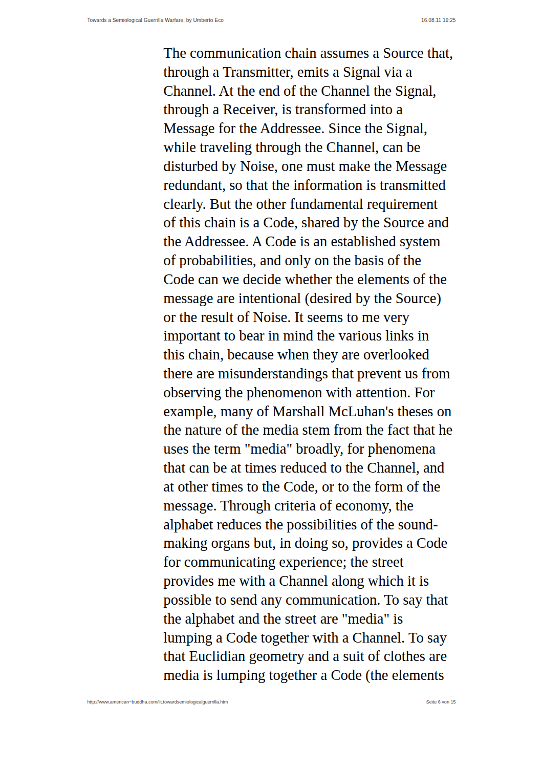Towards a Semiological Guerrilla Warfare, by Umberto Eco 16.08.11 19:25
The communication chain assumes a Source that, through a Transmitter, emits a Signal via a Channel. At the end of the Channel the Signal, through a Receiver, is transformed into a Message for the Addressee. Since the Signal, while traveling through the Channel, can be disturbed by Noise, one must make the Message redundant, so that the information is transmitted clearly. But the other fundamental requirement of this chain is a Code, shared by the Source and the Addressee. A Code is an established system of probabilities, and only on the basis of the Code can we decide whether the elements of the message are intentional (desired by the Source) or the result of Noise. It seems to me very important to bear in mind the various links in this chain, because when they are overlooked there are misunderstandings that prevent us from observing the phenomenon with attention. For example, many of Marshall McLuhan's theses on the nature of the media stem from the fact that he uses the term "media" broadly, for phenomena that can be at times reduced to the Channel, and at other times to the Code, or to the form of the message. Through criteria of economy, the alphabet reduces the possibilities of the sound-making organs but, in doing so, provides a Code for communicating experience; the street provides me with a Channel along which it is possible to send any communication. To say that the alphabet and the street are "media" is lumping a Code together with a Channel. To say that Euclidian geometry and a suit of clothes are media is lumping together a Code (the elements
http://www.american−buddha.com/lit.towardsemiologicalguerrilla.htm Seite 6 von 15